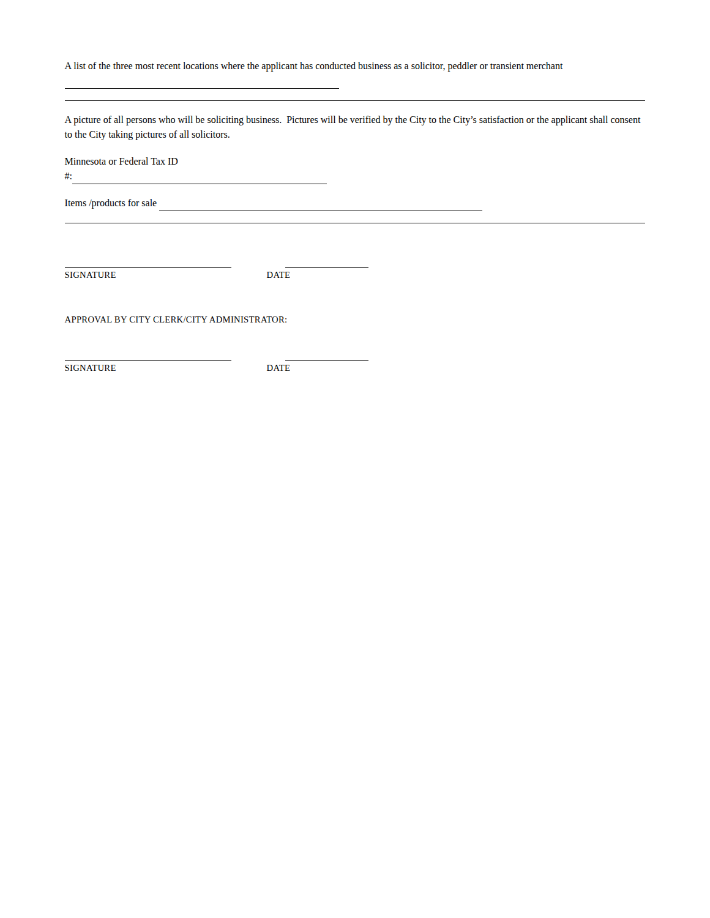A list of the three most recent locations where the applicant has conducted business as a solicitor, peddler or transient merchant
A picture of all persons who will be soliciting business. Pictures will be verified by the City to the City’s satisfaction or the applicant shall consent to the City taking pictures of all solicitors.
Minnesota or Federal Tax ID
#:
Items /products for sale
SIGNATURE DATE
APPROVAL BY CITY CLERK/CITY ADMINISTRATOR:
SIGNATURE DATE